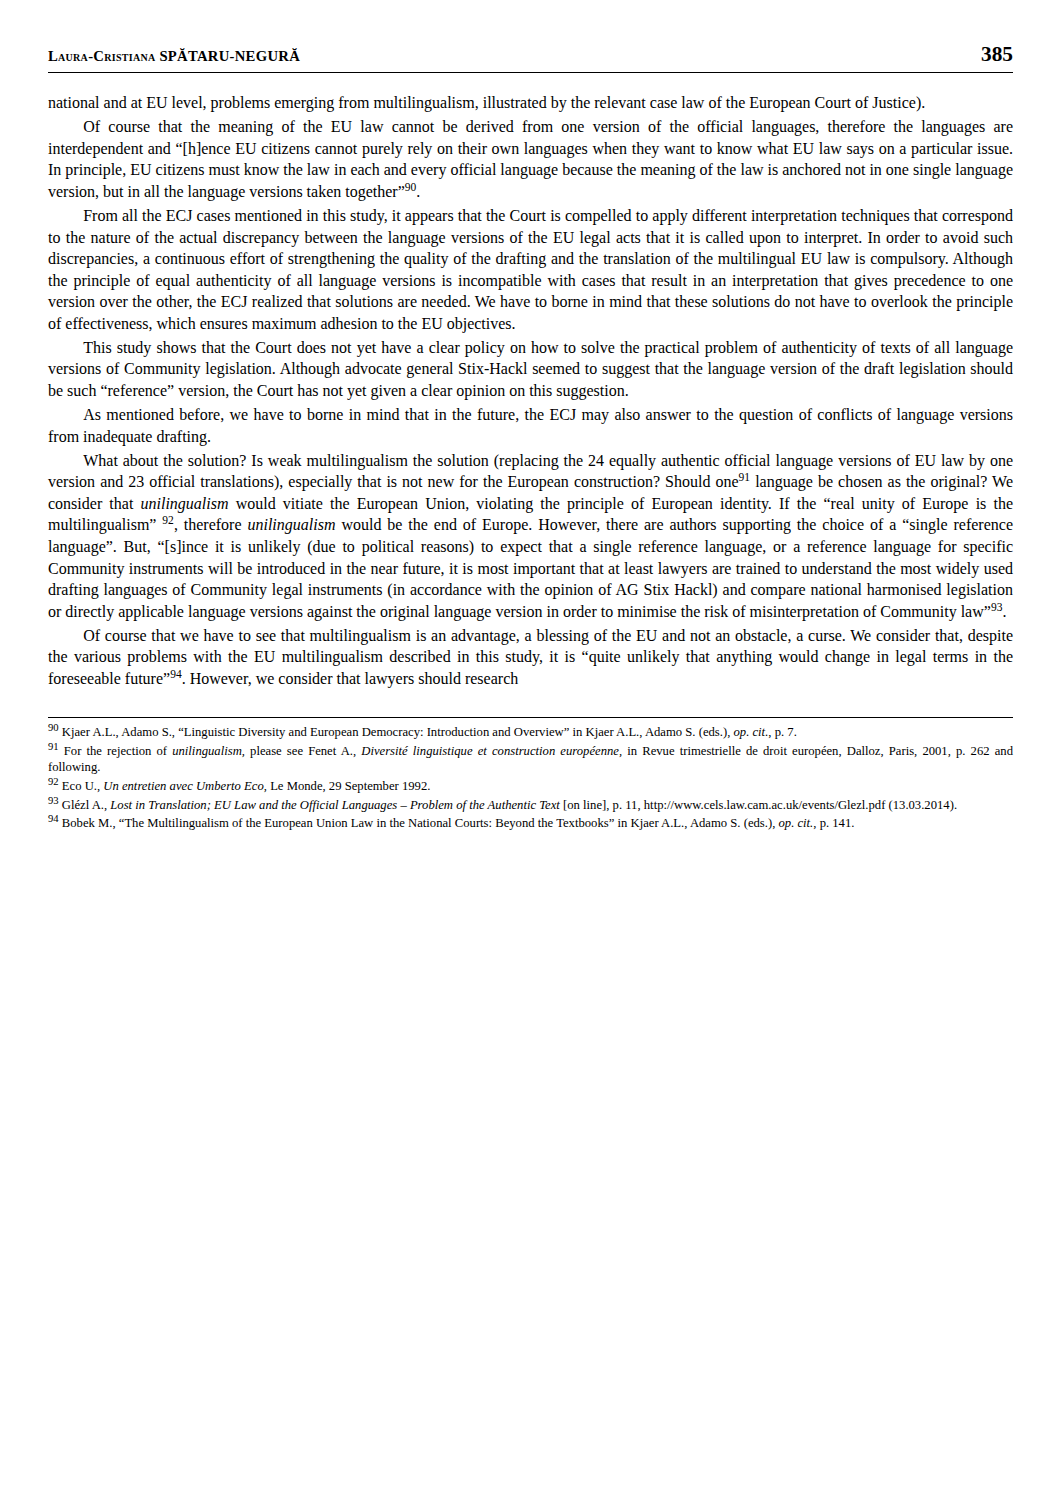Laura-Cristiana SPĂTARU-NEGURĂ 385
national and at EU level, problems emerging from multilingualism, illustrated by the relevant case law of the European Court of Justice).
Of course that the meaning of the EU law cannot be derived from one version of the official languages, therefore the languages are interdependent and “[h]ence EU citizens cannot purely rely on their own languages when they want to know what EU law says on a particular issue. In principle, EU citizens must know the law in each and every official language because the meaning of the law is anchored not in one single language version, but in all the language versions taken together”90.
From all the ECJ cases mentioned in this study, it appears that the Court is compelled to apply different interpretation techniques that correspond to the nature of the actual discrepancy between the language versions of the EU legal acts that it is called upon to interpret. In order to avoid such discrepancies, a continuous effort of strengthening the quality of the drafting and the translation of the multilingual EU law is compulsory. Although the principle of equal authenticity of all language versions is incompatible with cases that result in an interpretation that gives precedence to one version over the other, the ECJ realized that solutions are needed. We have to borne in mind that these solutions do not have to overlook the principle of effectiveness, which ensures maximum adhesion to the EU objectives.
This study shows that the Court does not yet have a clear policy on how to solve the practical problem of authenticity of texts of all language versions of Community legislation. Although advocate general Stix-Hackl seemed to suggest that the language version of the draft legislation should be such “reference” version, the Court has not yet given a clear opinion on this suggestion.
As mentioned before, we have to borne in mind that in the future, the ECJ may also answer to the question of conflicts of language versions from inadequate drafting.
What about the solution? Is weak multilingualism the solution (replacing the 24 equally authentic official language versions of EU law by one version and 23 official translations), especially that is not new for the European construction? Should one91 language be chosen as the original? We consider that unilingualism would vitiate the European Union, violating the principle of European identity. If the “real unity of Europe is the multilingualism” 92, therefore unilingualism would be the end of Europe. However, there are authors supporting the choice of a “single reference language”. But, “[s]ince it is unlikely (due to political reasons) to expect that a single reference language, or a reference language for specific Community instruments will be introduced in the near future, it is most important that at least lawyers are trained to understand the most widely used drafting languages of Community legal instruments (in accordance with the opinion of AG Stix Hackl) and compare national harmonised legislation or directly applicable language versions against the original language version in order to minimise the risk of misinterpretation of Community law”93.
Of course that we have to see that multilingualism is an advantage, a blessing of the EU and not an obstacle, a curse. We consider that, despite the various problems with the EU multilingualism described in this study, it is “quite unlikely that anything would change in legal terms in the foreseeable future”94. However, we consider that lawyers should research
90 Kjaer A.L., Adamo S., “Linguistic Diversity and European Democracy: Introduction and Overview” in Kjaer A.L., Adamo S. (eds.), op. cit., p. 7.
91 For the rejection of unilingualism, please see Fenet A., Diversité linguistique et construction européenne, in Revue trimestrielle de droit européen, Dalloz, Paris, 2001, p. 262 and following.
92 Eco U., Un entretien avec Umberto Eco, Le Monde, 29 September 1992.
93 Glézl A., Lost in Translation; EU Law and the Official Languages – Problem of the Authentic Text [on line], p. 11, http://www.cels.law.cam.ac.uk/events/Glezl.pdf (13.03.2014).
94 Bobek M., “The Multilingualism of the European Union Law in the National Courts: Beyond the Textbooks” in Kjaer A.L., Adamo S. (eds.), op. cit., p. 141.